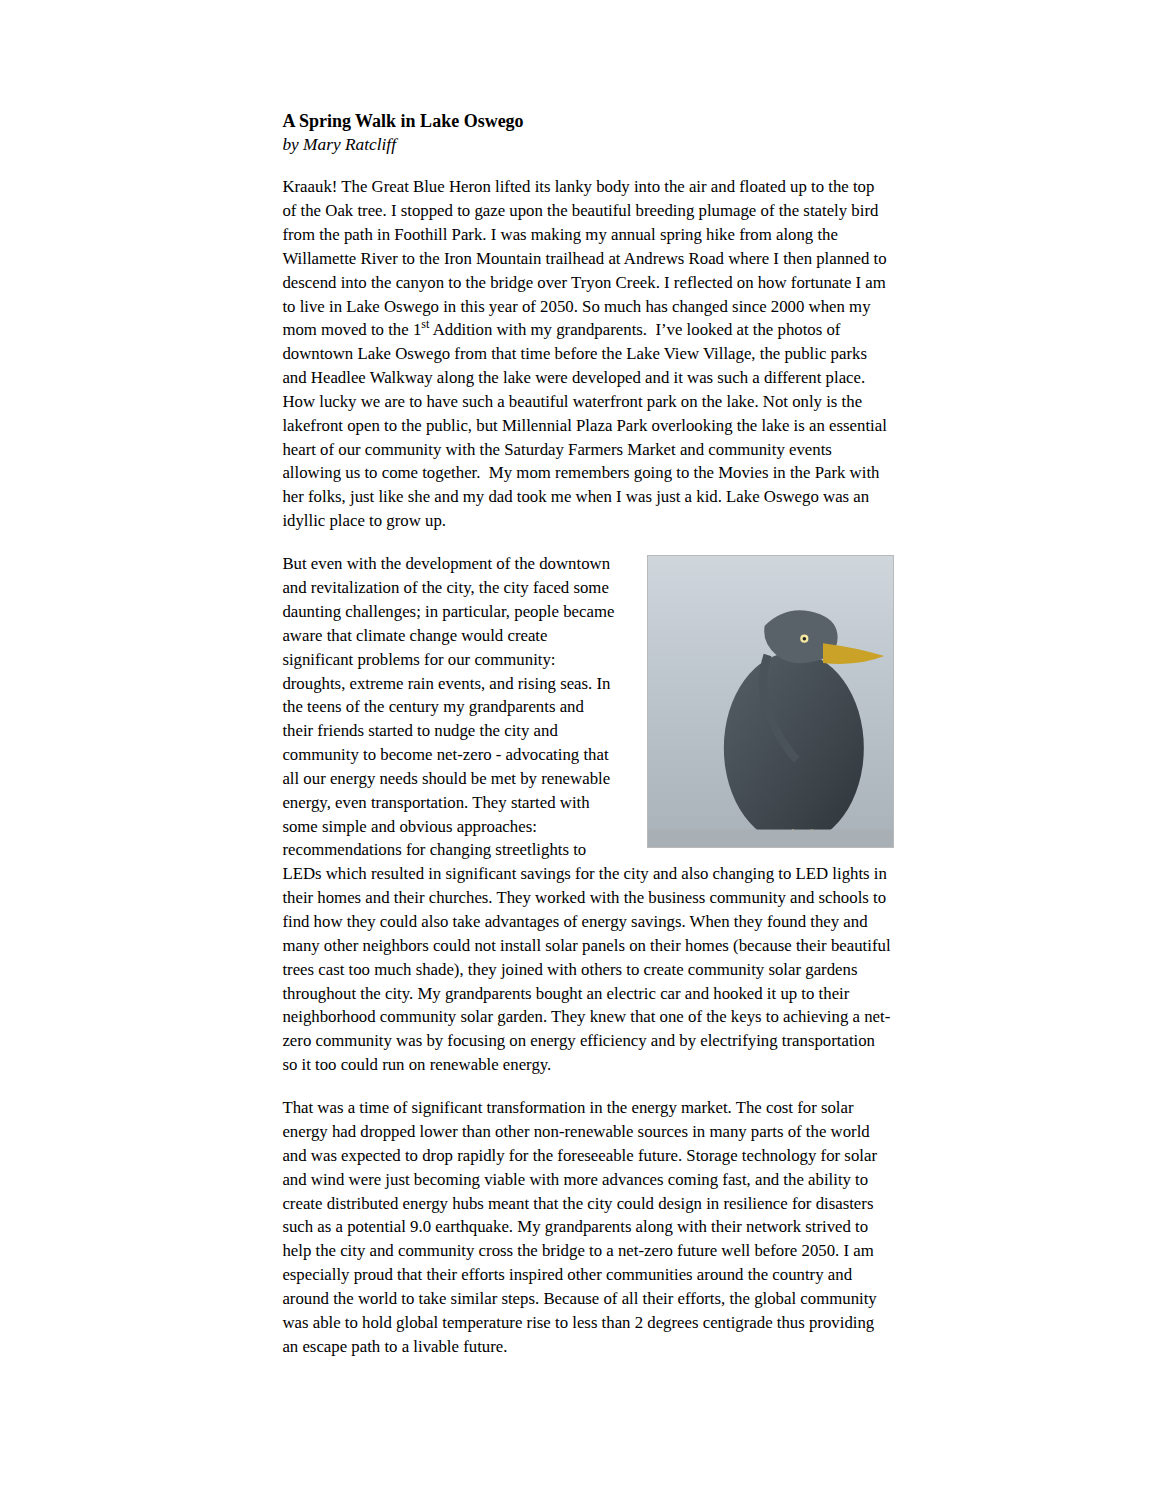A Spring Walk in Lake Oswego
by Mary Ratcliff
Kraauk! The Great Blue Heron lifted its lanky body into the air and floated up to the top of the Oak tree. I stopped to gaze upon the beautiful breeding plumage of the stately bird from the path in Foothill Park. I was making my annual spring hike from along the Willamette River to the Iron Mountain trailhead at Andrews Road where I then planned to descend into the canyon to the bridge over Tryon Creek. I reflected on how fortunate I am to live in Lake Oswego in this year of 2050. So much has changed since 2000 when my mom moved to the 1st Addition with my grandparents. I’ve looked at the photos of downtown Lake Oswego from that time before the Lake View Village, the public parks and Headlee Walkway along the lake were developed and it was such a different place. How lucky we are to have such a beautiful waterfront park on the lake. Not only is the lakefront open to the public, but Millennial Plaza Park overlooking the lake is an essential heart of our community with the Saturday Farmers Market and community events allowing us to come together. My mom remembers going to the Movies in the Park with her folks, just like she and my dad took me when I was just a kid. Lake Oswego was an idyllic place to grow up.
But even with the development of the downtown and revitalization of the city, the city faced some daunting challenges; in particular, people became aware that climate change would create significant problems for our community: droughts, extreme rain events, and rising seas. In the teens of the century my grandparents and their friends started to nudge the city and community to become net-zero - advocating that all our energy needs should be met by renewable energy, even transportation. They started with some simple and obvious approaches: recommendations for changing streetlights to LEDs which resulted in significant savings for the city and also changing to LED lights in their homes and their churches. They worked with the business community and schools to find how they could also take advantages of energy savings. When they found they and many other neighbors could not install solar panels on their homes (because their beautiful trees cast too much shade), they joined with others to create community solar gardens throughout the city. My grandparents bought an electric car and hooked it up to their neighborhood community solar garden. They knew that one of the keys to achieving a net-zero community was by focusing on energy efficiency and by electrifying transportation so it too could run on renewable energy.
That was a time of significant transformation in the energy market. The cost for solar energy had dropped lower than other non-renewable sources in many parts of the world and was expected to drop rapidly for the foreseeable future. Storage technology for solar and wind were just becoming viable with more advances coming fast, and the ability to create distributed energy hubs meant that the city could design in resilience for disasters such as a potential 9.0 earthquake. My grandparents along with their network strived to help the city and community cross the bridge to a net-zero future well before 2050. I am especially proud that their efforts inspired other communities around the country and around the world to take similar steps. Because of all their efforts, the global community was able to hold global temperature rise to less than 2 degrees centigrade thus providing an escape path to a livable future.